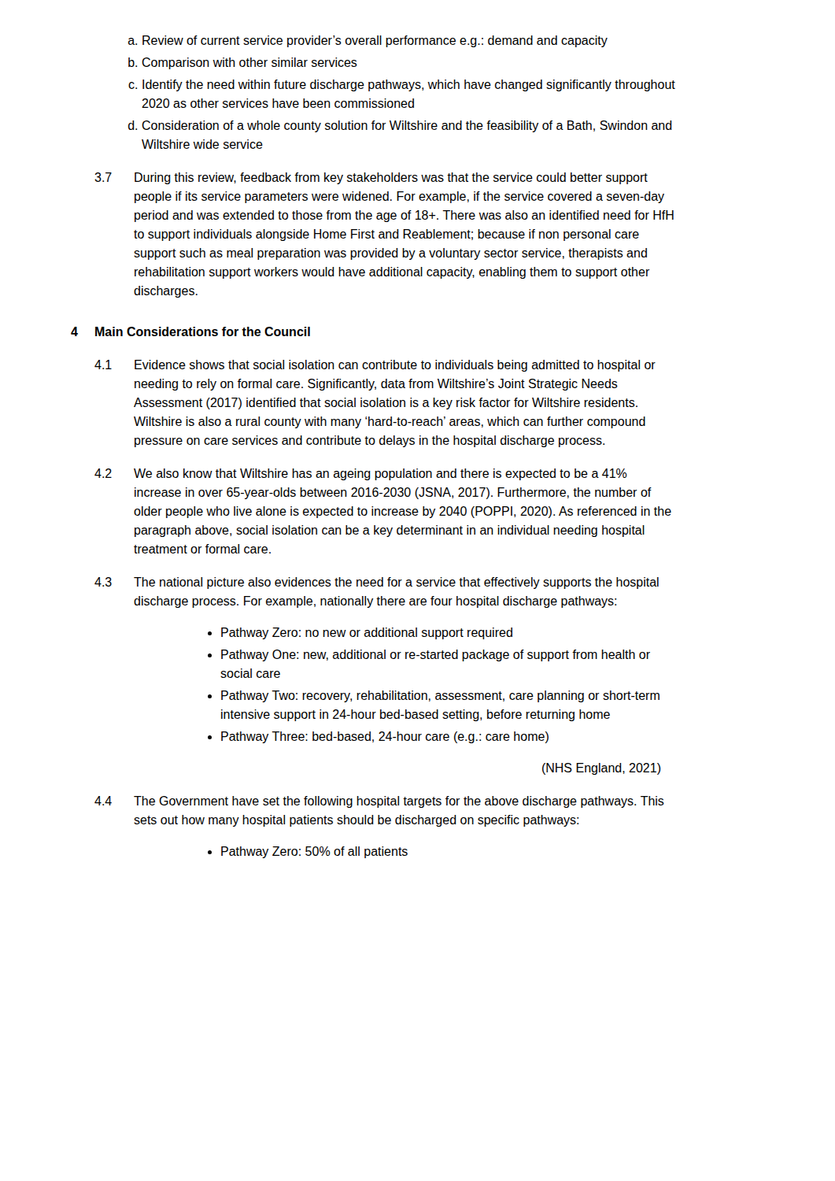Review of current service provider’s overall performance e.g.: demand and capacity
Comparison with other similar services
Identify the need within future discharge pathways, which have changed significantly throughout 2020 as other services have been commissioned
Consideration of a whole county solution for Wiltshire and the feasibility of a Bath, Swindon and Wiltshire wide service
3.7 During this review, feedback from key stakeholders was that the service could better support people if its service parameters were widened. For example, if the service covered a seven-day period and was extended to those from the age of 18+. There was also an identified need for HfH to support individuals alongside Home First and Reablement; because if non personal care support such as meal preparation was provided by a voluntary sector service, therapists and rehabilitation support workers would have additional capacity, enabling them to support other discharges.
4 Main Considerations for the Council
4.1 Evidence shows that social isolation can contribute to individuals being admitted to hospital or needing to rely on formal care. Significantly, data from Wiltshire’s Joint Strategic Needs Assessment (2017) identified that social isolation is a key risk factor for Wiltshire residents. Wiltshire is also a rural county with many ‘hard-to-reach’ areas, which can further compound pressure on care services and contribute to delays in the hospital discharge process.
4.2 We also know that Wiltshire has an ageing population and there is expected to be a 41% increase in over 65-year-olds between 2016-2030 (JSNA, 2017). Furthermore, the number of older people who live alone is expected to increase by 2040 (POPPI, 2020). As referenced in the paragraph above, social isolation can be a key determinant in an individual needing hospital treatment or formal care.
4.3 The national picture also evidences the need for a service that effectively supports the hospital discharge process. For example, nationally there are four hospital discharge pathways:
Pathway Zero: no new or additional support required
Pathway One: new, additional or re-started package of support from health or social care
Pathway Two: recovery, rehabilitation, assessment, care planning or short-term intensive support in 24-hour bed-based setting, before returning home
Pathway Three: bed-based, 24-hour care (e.g.: care home)
(NHS England, 2021)
4.4 The Government have set the following hospital targets for the above discharge pathways. This sets out how many hospital patients should be discharged on specific pathways:
Pathway Zero: 50% of all patients